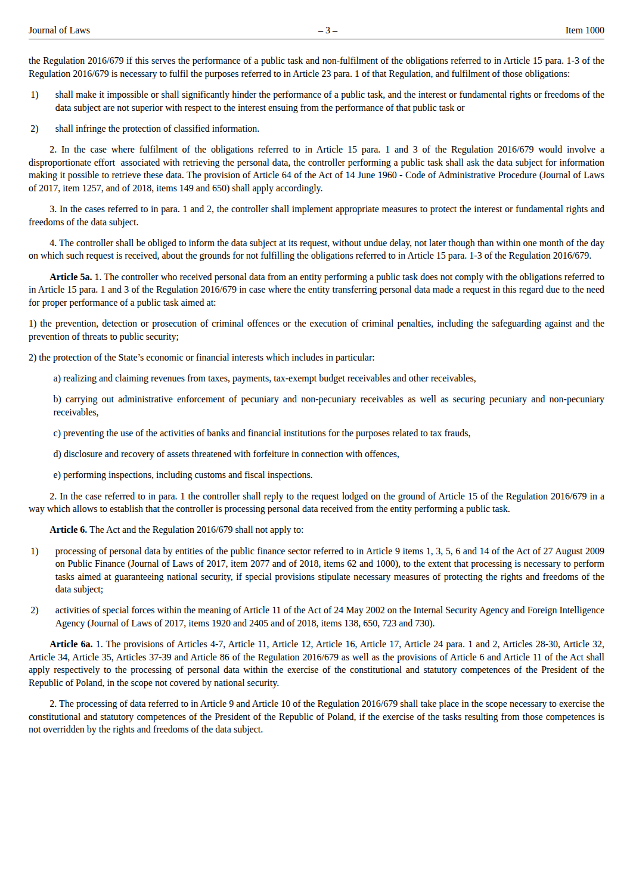Journal of Laws
– 3 –
Item 1000
the Regulation 2016/679 if this serves the performance of a public task and non-fulfilment of the obligations referred to in Article 15 para. 1-3 of the Regulation 2016/679 is necessary to fulfil the purposes referred to in Article 23 para. 1 of that Regulation, and fulfilment of those obligations:
1)
shall make it impossible or shall significantly hinder the performance of a public task, and the interest or fundamental rights or freedoms of the data subject are not superior with respect to the interest ensuing from the performance of that public task or
2)
shall infringe the protection of classified information.
2. In the case where fulfilment of the obligations referred to in Article 15 para. 1 and 3 of the Regulation 2016/679 would involve a disproportionate effort associated with retrieving the personal data, the controller performing a public task shall ask the data subject for information making it possible to retrieve these data. The provision of Article 64 of the Act of 14 June 1960 - Code of Administrative Procedure (Journal of Laws of 2017, item 1257, and of 2018, items 149 and 650) shall apply accordingly.
3. In the cases referred to in para. 1 and 2, the controller shall implement appropriate measures to protect the interest or fundamental rights and freedoms of the data subject.
4. The controller shall be obliged to inform the data subject at its request, without undue delay, not later though than within one month of the day on which such request is received, about the grounds for not fulfilling the obligations referred to in Article 15 para. 1-3 of the Regulation 2016/679.
Article 5a. 1. The controller who received personal data from an entity performing a public task does not comply with the obligations referred to in Article 15 para. 1 and 3 of the Regulation 2016/679 in case where the entity transferring personal data made a request in this regard due to the need for proper performance of a public task aimed at:
1) the prevention, detection or prosecution of criminal offences or the execution of criminal penalties, including the safeguarding against and the prevention of threats to public security;
2) the protection of the State’s economic or financial interests which includes in particular:
a) realizing and claiming revenues from taxes, payments, tax-exempt budget receivables and other receivables,
b) carrying out administrative enforcement of pecuniary and non-pecuniary receivables as well as securing pecuniary and non-pecuniary receivables,
c) preventing the use of the activities of banks and financial institutions for the purposes related to tax frauds,
d) disclosure and recovery of assets threatened with forfeiture in connection with offences,
e) performing inspections, including customs and fiscal inspections.
2. In the case referred to in para. 1 the controller shall reply to the request lodged on the ground of Article 15 of the Regulation 2016/679 in a way which allows to establish that the controller is processing personal data received from the entity performing a public task.
Article 6. The Act and the Regulation 2016/679 shall not apply to:
1)
processing of personal data by entities of the public finance sector referred to in Article 9 items 1, 3, 5, 6 and 14 of the Act of 27 August 2009 on Public Finance (Journal of Laws of 2017, item 2077 and of 2018, items 62 and 1000), to the extent that processing is necessary to perform tasks aimed at guaranteeing national security, if special provisions stipulate necessary measures of protecting the rights and freedoms of the data subject;
2)
activities of special forces within the meaning of Article 11 of the Act of 24 May 2002 on the Internal Security Agency and Foreign Intelligence Agency (Journal of Laws of 2017, items 1920 and 2405 and of 2018, items 138, 650, 723 and 730).
Article 6a. 1. The provisions of Articles 4-7, Article 11, Article 12, Article 16, Article 17, Article 24 para. 1 and 2, Articles 28-30, Article 32, Article 34, Article 35, Articles 37-39 and Article 86 of the Regulation 2016/679 as well as the provisions of Article 6 and Article 11 of the Act shall apply respectively to the processing of personal data within the exercise of the constitutional and statutory competences of the President of the Republic of Poland, in the scope not covered by national security.
2. The processing of data referred to in Article 9 and Article 10 of the Regulation 2016/679 shall take place in the scope necessary to exercise the constitutional and statutory competences of the President of the Republic of Poland, if the exercise of the tasks resulting from those competences is not overridden by the rights and freedoms of the data subject.